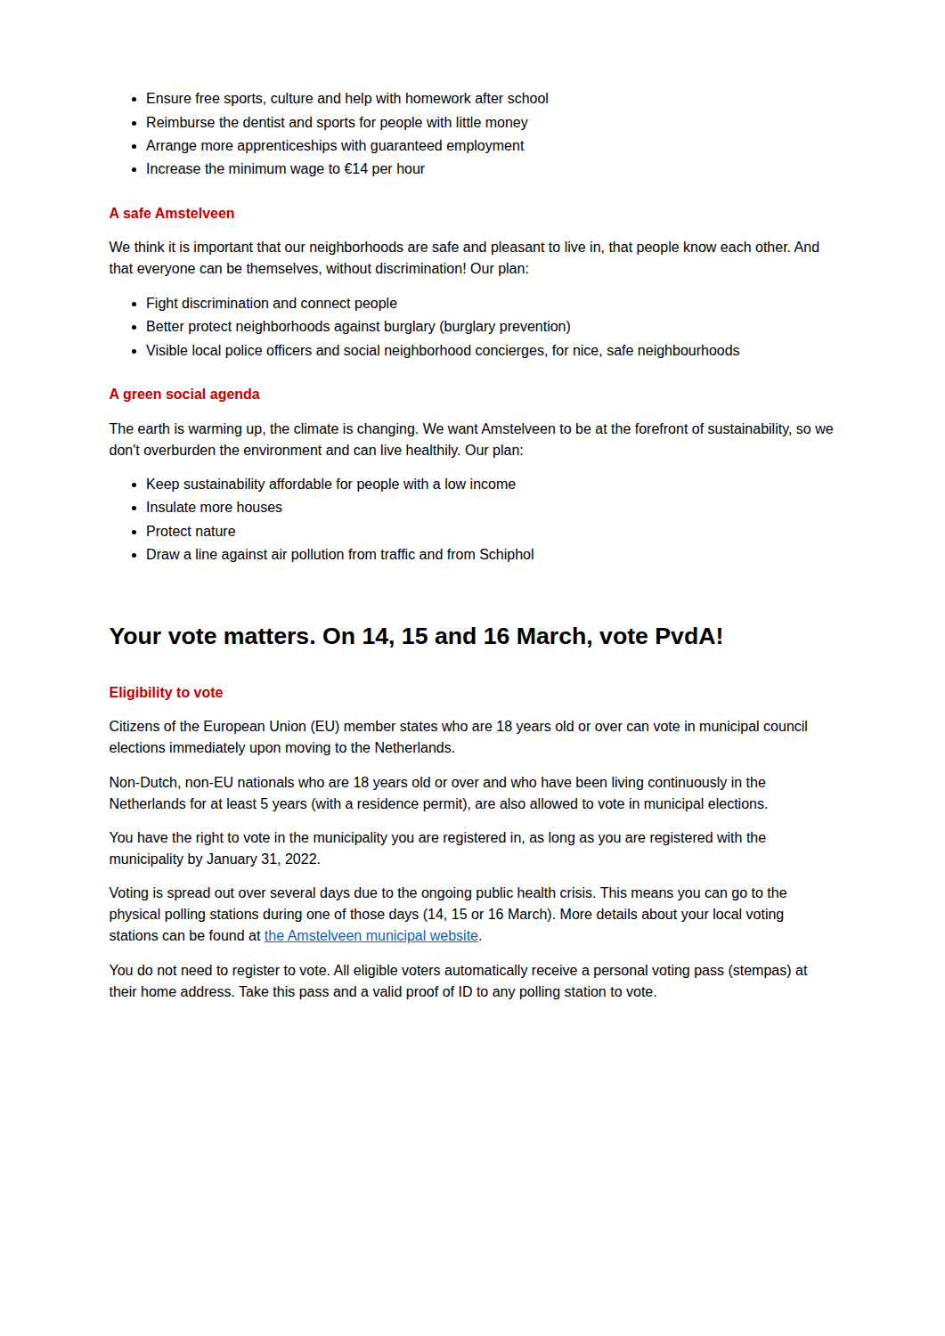Ensure free sports, culture and help with homework after school
Reimburse the dentist and sports for people with little money
Arrange more apprenticeships with guaranteed employment
Increase the minimum wage to €14 per hour
A safe Amstelveen
We think it is important that our neighborhoods are safe and pleasant to live in, that people know each other. And that everyone can be themselves, without discrimination! Our plan:
Fight discrimination and connect people
Better protect neighborhoods against burglary (burglary prevention)
Visible local police officers and social neighborhood concierges, for nice, safe neighbourhoods
A green social agenda
The earth is warming up, the climate is changing. We want Amstelveen to be at the forefront of sustainability, so we don't overburden the environment and can live healthily. Our plan:
Keep sustainability affordable for people with a low income
Insulate more houses
Protect nature
Draw a line against air pollution from traffic and from Schiphol
Your vote matters. On 14, 15 and 16 March, vote PvdA!
Eligibility to vote
Citizens of the European Union (EU) member states who are 18 years old or over can vote in municipal council elections immediately upon moving to the Netherlands.
Non-Dutch, non-EU nationals who are 18 years old or over and who have been living continuously in the Netherlands for at least 5 years (with a residence permit), are also allowed to vote in municipal elections.
You have the right to vote in the municipality you are registered in, as long as you are registered with the municipality by January 31, 2022.
Voting is spread out over several days due to the ongoing public health crisis. This means you can go to the physical polling stations during one of those days (14, 15 or 16 March). More details about your local voting stations can be found at the Amstelveen municipal website.
You do not need to register to vote. All eligible voters automatically receive a personal voting pass (stempas) at their home address. Take this pass and a valid proof of ID to any polling station to vote.